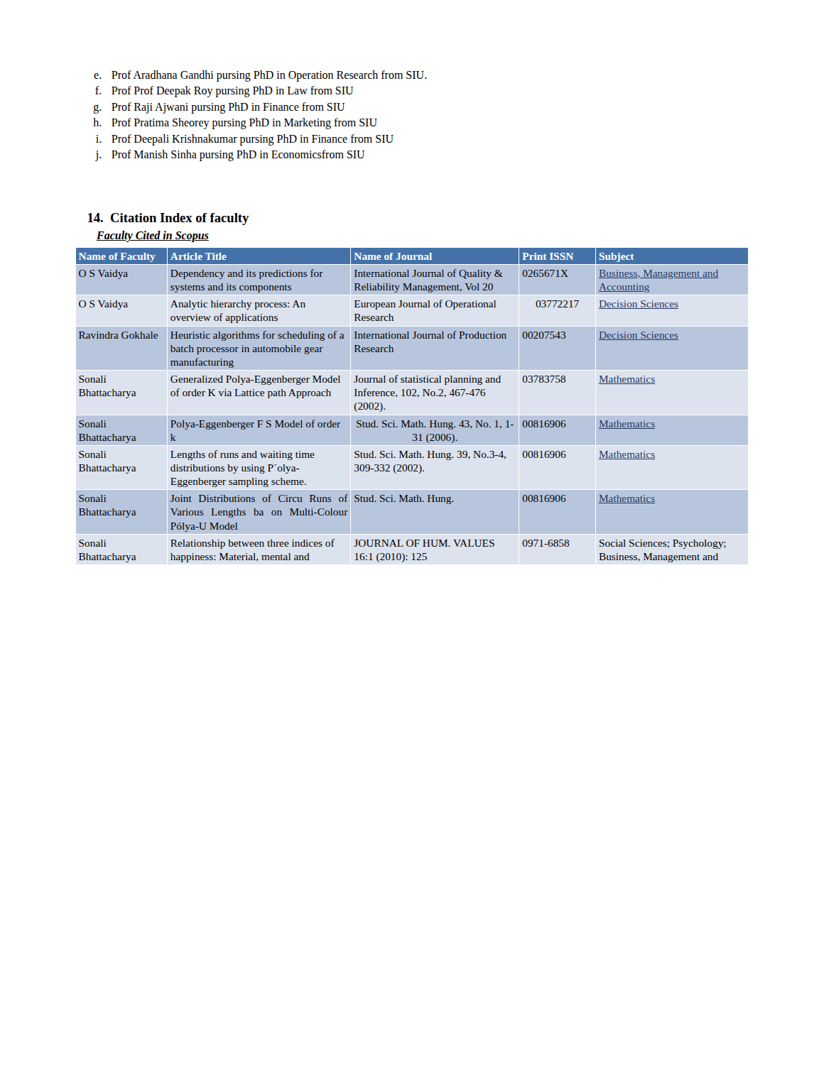Prof Aradhana Gandhi pursing PhD in Operation Research from SIU.
Prof Prof Deepak Roy pursing PhD in Law from SIU
Prof Raji Ajwani pursing PhD in Finance from SIU
Prof Pratima Sheorey pursing PhD in Marketing from SIU
Prof Deepali Krishnakumar pursing PhD in Finance from SIU
Prof Manish Sinha pursing PhD in Economicsfrom SIU
14. Citation Index of faculty
Faculty Cited in Scopus
| Name of Faculty | Article Title | Name of Journal | Print ISSN | Subject |
| --- | --- | --- | --- | --- |
| O S Vaidya | Dependency and its predictions for systems and its components | International Journal of Quality & Reliability Management, Vol 20 | 0265671X | Business, Management and Accounting |
| O S Vaidya | Analytic hierarchy process: An overview of applications | European Journal of Operational Research | 03772217 | Decision Sciences |
| Ravindra Gokhale | Heuristic algorithms for scheduling of a batch processor in automobile gear manufacturing | International Journal of Production Research | 00207543 | Decision Sciences |
| Sonali Bhattacharya | Generalized Polya-Eggenberger Model of order K via Lattice path Approach | Journal of statistical planning and Inference, 102, No.2, 467-476 (2002). | 03783758 | Mathematics |
| Sonali Bhattacharya | Polya-Eggenberger F S Model of order k | Stud. Sci. Math. Hung. 43, No. 1, 1-31 (2006). | 00816906 | Mathematics |
| Sonali Bhattacharya | Lengths of runs and waiting time distributions by using P´olya-Eggenberger sampling scheme. | Stud. Sci. Math. Hung. 39, No.3-4, 309-332 (2002). | 00816906 | Mathematics |
| Sonali Bhattacharya | Joint Distributions of Circu Runs of Various Lengths ba on Multi-Colour Pólya-U Model | Stud. Sci. Math. Hung. | 00816906 | Mathematics |
| Sonali Bhattacharya | Relationship between three indices of happiness: Material, mental and | JOURNAL OF HUM. VALUES 16:1 (2010): 125 | 0971-6858 | Social Sciences; Psychology; Business, Management and |